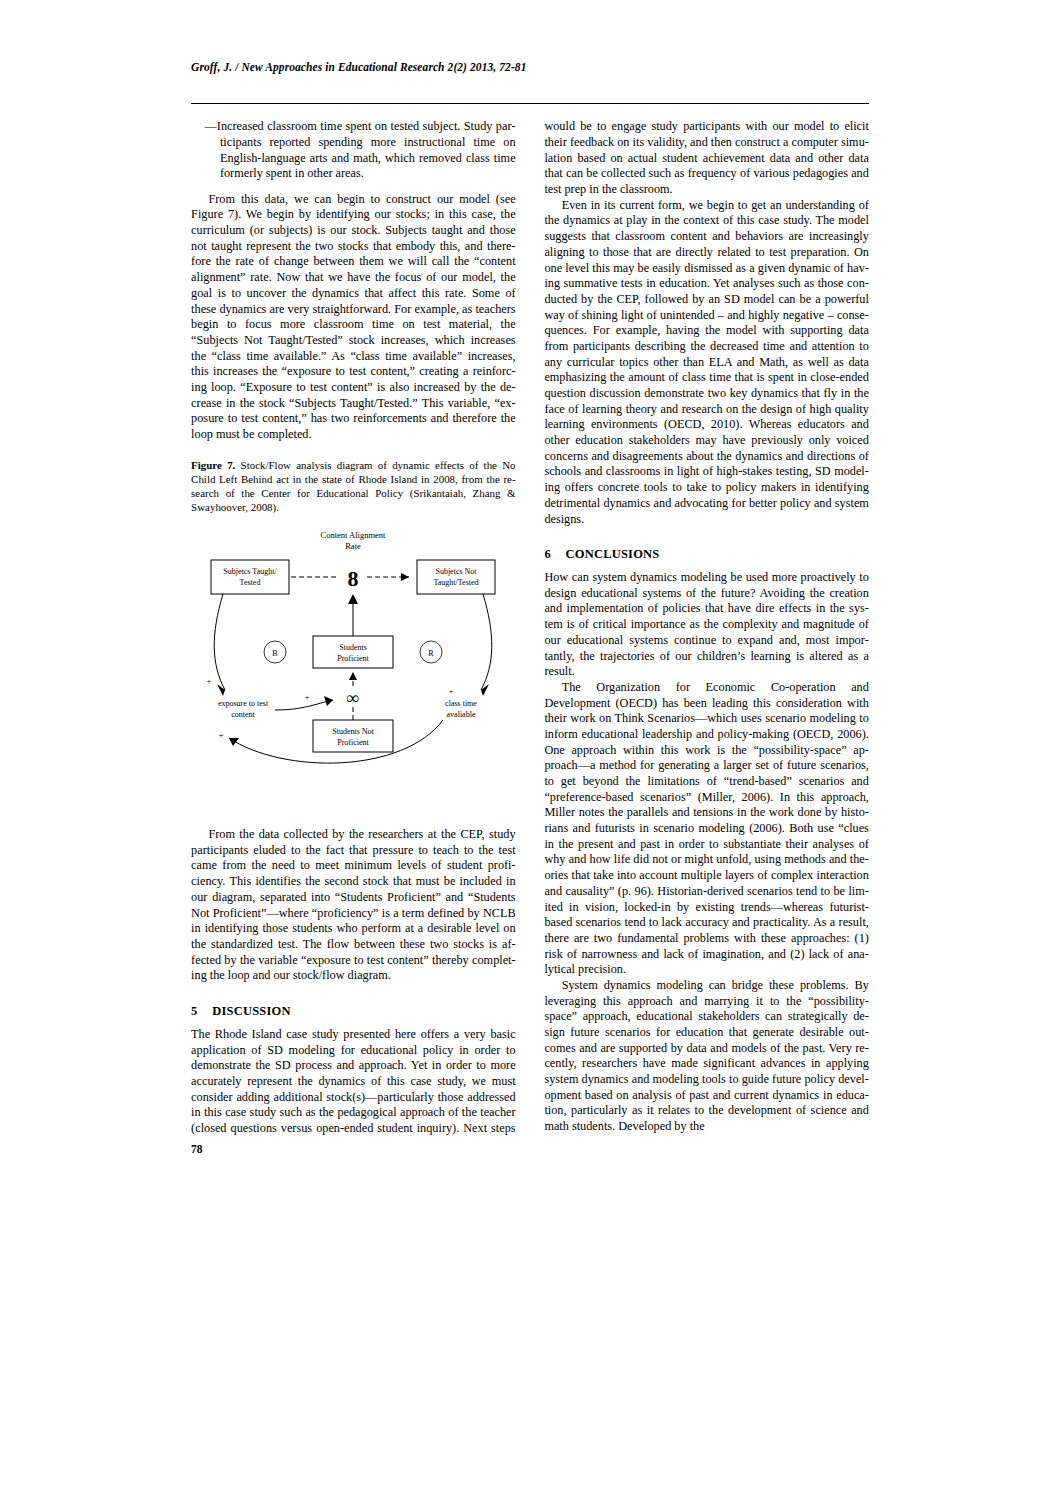Groff, J. / New Approaches in Educational Research 2(2) 2013, 72-81
—Increased classroom time spent on tested subject. Study participants reported spending more instructional time on English-language arts and math, which removed class time formerly spent in other areas.
From this data, we can begin to construct our model (see Figure 7). We begin by identifying our stocks; in this case, the curriculum (or subjects) is our stock. Subjects taught and those not taught represent the two stocks that embody this, and therefore the rate of change between them we will call the “content alignment” rate. Now that we have the focus of our model, the goal is to uncover the dynamics that affect this rate. Some of these dynamics are very straightforward. For example, as teachers begin to focus more classroom time on test material, the “Subjects Not Taught/Tested” stock increases, which increases the “class time available.” As “class time available” increases, this increases the “exposure to test content,” creating a reinforcing loop. “Exposure to test content” is also increased by the decrease in the stock “Subjects Taught/Tested.” This variable, “exposure to test content,” has two reinforcements and therefore the loop must be completed.
Figure 7. Stock/Flow analysis diagram of dynamic effects of the No Child Left Behind act in the state of Rhode Island in 2008, from the research of the Center for Educational Policy (Srikantaiah, Zhang & Swayhoover, 2008).
Content Alignment Rate Subjetcs Taught/ Tested Subjetcs Not Taught/Tested 8 Students Proficient Students Not Proficient ∞ B R + exposure to test content + + class time avaliable +
From the data collected by the researchers at the CEP, study participants eluded to the fact that pressure to teach to the test came from the need to meet minimum levels of student proficiency. This identifies the second stock that must be included in our diagram, separated into “Students Proficient” and “Students Not Proficient”—where “proficiency” is a term defined by NCLB in identifying those students who perform at a desirable level on the standardized test. The flow between these two stocks is affected by the variable “exposure to test content” thereby completing the loop and our stock/flow diagram.
5 DISCUSSION
The Rhode Island case study presented here offers a very basic application of SD modeling for educational policy in order to demonstrate the SD process and approach. Yet in order to more accurately represent the dynamics of this case study, we must consider adding additional stock(s)—particularly those addressed in this case study such as the pedagogical approach of the teacher (closed questions versus open-ended student inquiry). Next steps would be to engage study participants with our model to elicit their feedback on its validity, and then construct a computer simulation based on actual student achievement data and other data that can be collected such as frequency of various pedagogies and test prep in the classroom.
Even in its current form, we begin to get an understanding of the dynamics at play in the context of this case study. The model suggests that classroom content and behaviors are increasingly aligning to those that are directly related to test preparation. On one level this may be easily dismissed as a given dynamic of having summative tests in education. Yet analyses such as those conducted by the CEP, followed by an SD model can be a powerful way of shining light of unintended – and highly negative – consequences. For example, having the model with supporting data from participants describing the decreased time and attention to any curricular topics other than ELA and Math, as well as data emphasizing the amount of class time that is spent in close-ended question discussion demonstrate two key dynamics that fly in the face of learning theory and research on the design of high quality learning environments (OECD, 2010). Whereas educators and other education stakeholders may have previously only voiced concerns and disagreements about the dynamics and directions of schools and classrooms in light of high-stakes testing, SD modeling offers concrete tools to take to policy makers in identifying detrimental dynamics and advocating for better policy and system designs.
6 CONCLUSIONS
How can system dynamics modeling be used more proactively to design educational systems of the future? Avoiding the creation and implementation of policies that have dire effects in the system is of critical importance as the complexity and magnitude of our educational systems continue to expand and, most importantly, the trajectories of our children’s learning is altered as a result.
The Organization for Economic Co-operation and Development (OECD) has been leading this consideration with their work on Think Scenarios—which uses scenario modeling to inform educational leadership and policy-making (OECD, 2006). One approach within this work is the “possibility-space” approach—a method for generating a larger set of future scenarios, to get beyond the limitations of “trend-based” scenarios and “preference-based scenarios” (Miller, 2006). In this approach, Miller notes the parallels and tensions in the work done by historians and futurists in scenario modeling (2006). Both use “clues in the present and past in order to substantiate their analyses of why and how life did not or might unfold, using methods and theories that take into account multiple layers of complex interaction and causality” (p. 96). Historian-derived scenarios tend to be limited in vision, locked-in by existing trends—whereas futurist-based scenarios tend to lack accuracy and practicality. As a result, there are two fundamental problems with these approaches: (1) risk of narrowness and lack of imagination, and (2) lack of analytical precision.
System dynamics modeling can bridge these problems. By leveraging this approach and marrying it to the “possibility-space” approach, educational stakeholders can strategically design future scenarios for education that generate desirable outcomes and are supported by data and models of the past. Very recently, researchers have made significant advances in applying system dynamics and modeling tools to guide future policy development based on analysis of past and current dynamics in education, particularly as it relates to the development of science and math students. Developed by the
78